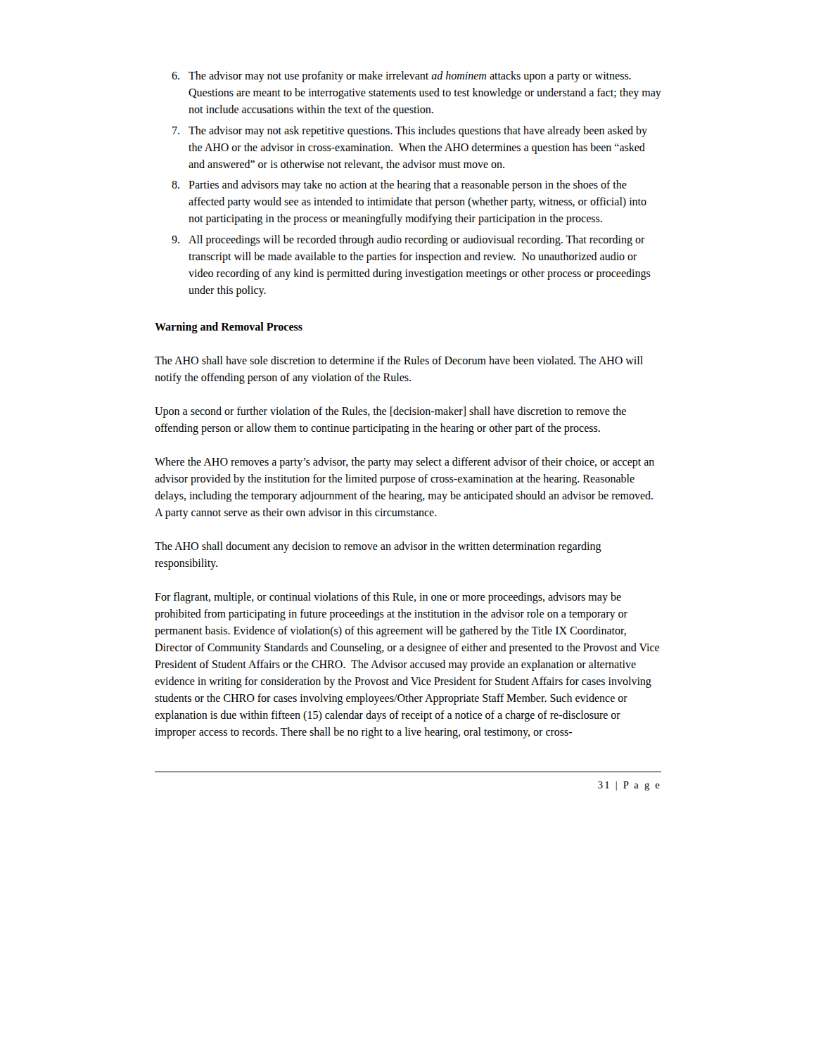The advisor may not use profanity or make irrelevant ad hominem attacks upon a party or witness. Questions are meant to be interrogative statements used to test knowledge or understand a fact; they may not include accusations within the text of the question.
The advisor may not ask repetitive questions. This includes questions that have already been asked by the AHO or the advisor in cross-examination. When the AHO determines a question has been “asked and answered” or is otherwise not relevant, the advisor must move on.
Parties and advisors may take no action at the hearing that a reasonable person in the shoes of the affected party would see as intended to intimidate that person (whether party, witness, or official) into not participating in the process or meaningfully modifying their participation in the process.
All proceedings will be recorded through audio recording or audiovisual recording. That recording or transcript will be made available to the parties for inspection and review. No unauthorized audio or video recording of any kind is permitted during investigation meetings or other process or proceedings under this policy.
Warning and Removal Process
The AHO shall have sole discretion to determine if the Rules of Decorum have been violated. The AHO will notify the offending person of any violation of the Rules.
Upon a second or further violation of the Rules, the [decision-maker] shall have discretion to remove the offending person or allow them to continue participating in the hearing or other part of the process.
Where the AHO removes a party’s advisor, the party may select a different advisor of their choice, or accept an advisor provided by the institution for the limited purpose of cross-examination at the hearing. Reasonable delays, including the temporary adjournment of the hearing, may be anticipated should an advisor be removed. A party cannot serve as their own advisor in this circumstance.
The AHO shall document any decision to remove an advisor in the written determination regarding responsibility.
For flagrant, multiple, or continual violations of this Rule, in one or more proceedings, advisors may be prohibited from participating in future proceedings at the institution in the advisor role on a temporary or permanent basis. Evidence of violation(s) of this agreement will be gathered by the Title IX Coordinator, Director of Community Standards and Counseling, or a designee of either and presented to the Provost and Vice President of Student Affairs or the CHRO. The Advisor accused may provide an explanation or alternative evidence in writing for consideration by the Provost and Vice President for Student Affairs for cases involving students or the CHRO for cases involving employees/Other Appropriate Staff Member. Such evidence or explanation is due within fifteen (15) calendar days of receipt of a notice of a charge of re-disclosure or improper access to records. There shall be no right to a live hearing, oral testimony, or cross-
31 | P a g e